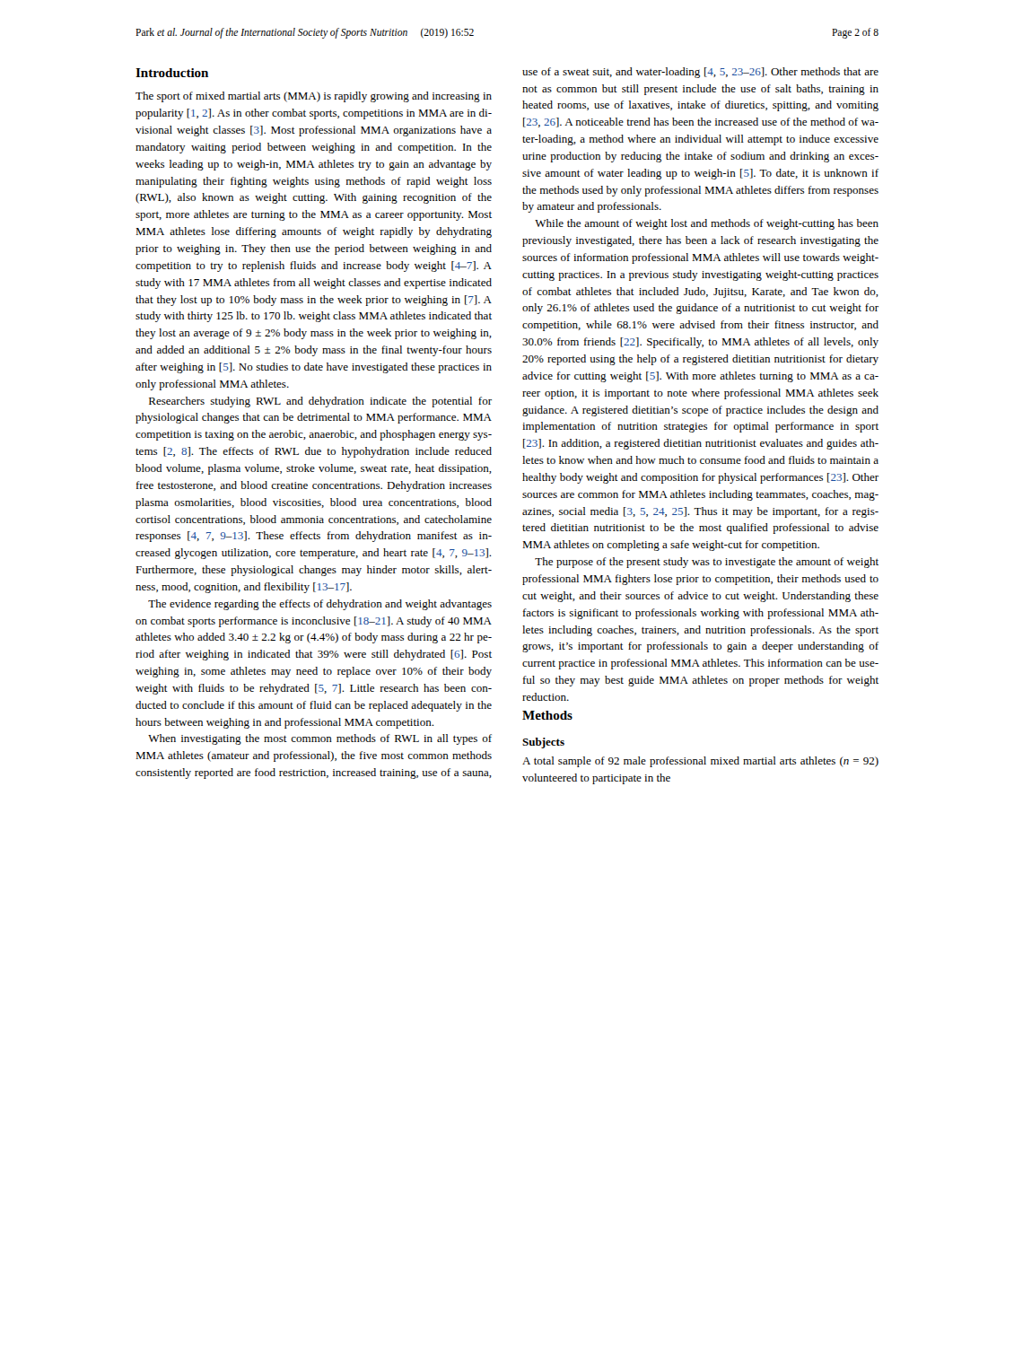Park et al. Journal of the International Society of Sports Nutrition (2019) 16:52
Page 2 of 8
Introduction
The sport of mixed martial arts (MMA) is rapidly growing and increasing in popularity [1, 2]. As in other combat sports, competitions in MMA are in divisional weight classes [3]. Most professional MMA organizations have a mandatory waiting period between weighing in and competition. In the weeks leading up to weigh-in, MMA athletes try to gain an advantage by manipulating their fighting weights using methods of rapid weight loss (RWL), also known as weight cutting. With gaining recognition of the sport, more athletes are turning to the MMA as a career opportunity. Most MMA athletes lose differing amounts of weight rapidly by dehydrating prior to weighing in. They then use the period between weighing in and competition to try to replenish fluids and increase body weight [4–7]. A study with 17 MMA athletes from all weight classes and expertise indicated that they lost up to 10% body mass in the week prior to weighing in [7]. A study with thirty 125 lb. to 170 lb. weight class MMA athletes indicated that they lost an average of 9 ± 2% body mass in the week prior to weighing in, and added an additional 5 ± 2% body mass in the final twenty-four hours after weighing in [5]. No studies to date have investigated these practices in only professional MMA athletes.
Researchers studying RWL and dehydration indicate the potential for physiological changes that can be detrimental to MMA performance. MMA competition is taxing on the aerobic, anaerobic, and phosphagen energy systems [2, 8]. The effects of RWL due to hypohydration include reduced blood volume, plasma volume, stroke volume, sweat rate, heat dissipation, free testosterone, and blood creatine concentrations. Dehydration increases plasma osmolarities, blood viscosities, blood urea concentrations, blood cortisol concentrations, blood ammonia concentrations, and catecholamine responses [4, 7, 9–13]. These effects from dehydration manifest as increased glycogen utilization, core temperature, and heart rate [4, 7, 9–13]. Furthermore, these physiological changes may hinder motor skills, alertness, mood, cognition, and flexibility [13–17].
The evidence regarding the effects of dehydration and weight advantages on combat sports performance is inconclusive [18–21]. A study of 40 MMA athletes who added 3.40 ± 2.2 kg or (4.4%) of body mass during a 22 hr period after weighing in indicated that 39% were still dehydrated [6]. Post weighing in, some athletes may need to replace over 10% of their body weight with fluids to be rehydrated [5, 7]. Little research has been conducted to conclude if this amount of fluid can be replaced adequately in the hours between weighing in and professional MMA competition.
When investigating the most common methods of RWL in all types of MMA athletes (amateur and professional), the five most common methods consistently reported are food restriction, increased training, use of a sauna, use of a sweat suit, and water-loading [4, 5, 23–26]. Other methods that are not as common but still present include the use of salt baths, training in heated rooms, use of laxatives, intake of diuretics, spitting, and vomiting [23, 26]. A noticeable trend has been the increased use of the method of water-loading, a method where an individual will attempt to induce excessive urine production by reducing the intake of sodium and drinking an excessive amount of water leading up to weigh-in [5]. To date, it is unknown if the methods used by only professional MMA athletes differs from responses by amateur and professionals.
While the amount of weight lost and methods of weight-cutting has been previously investigated, there has been a lack of research investigating the sources of information professional MMA athletes will use towards weight-cutting practices. In a previous study investigating weight-cutting practices of combat athletes that included Judo, Jujitsu, Karate, and Tae kwon do, only 26.1% of athletes used the guidance of a nutritionist to cut weight for competition, while 68.1% were advised from their fitness instructor, and 30.0% from friends [22]. Specifically, to MMA athletes of all levels, only 20% reported using the help of a registered dietitian nutritionist for dietary advice for cutting weight [5]. With more athletes turning to MMA as a career option, it is important to note where professional MMA athletes seek guidance. A registered dietitian’s scope of practice includes the design and implementation of nutrition strategies for optimal performance in sport [23]. In addition, a registered dietitian nutritionist evaluates and guides athletes to know when and how much to consume food and fluids to maintain a healthy body weight and composition for physical performances [23]. Other sources are common for MMA athletes including teammates, coaches, magazines, social media [3, 5, 24, 25]. Thus it may be important, for a registered dietitian nutritionist to be the most qualified professional to advise MMA athletes on completing a safe weight-cut for competition.
The purpose of the present study was to investigate the amount of weight professional MMA fighters lose prior to competition, their methods used to cut weight, and their sources of advice to cut weight. Understanding these factors is significant to professionals working with professional MMA athletes including coaches, trainers, and nutrition professionals. As the sport grows, it’s important for professionals to gain a deeper understanding of current practice in professional MMA athletes. This information can be useful so they may best guide MMA athletes on proper methods for weight reduction.
Methods
Subjects
A total sample of 92 male professional mixed martial arts athletes (n = 92) volunteered to participate in the